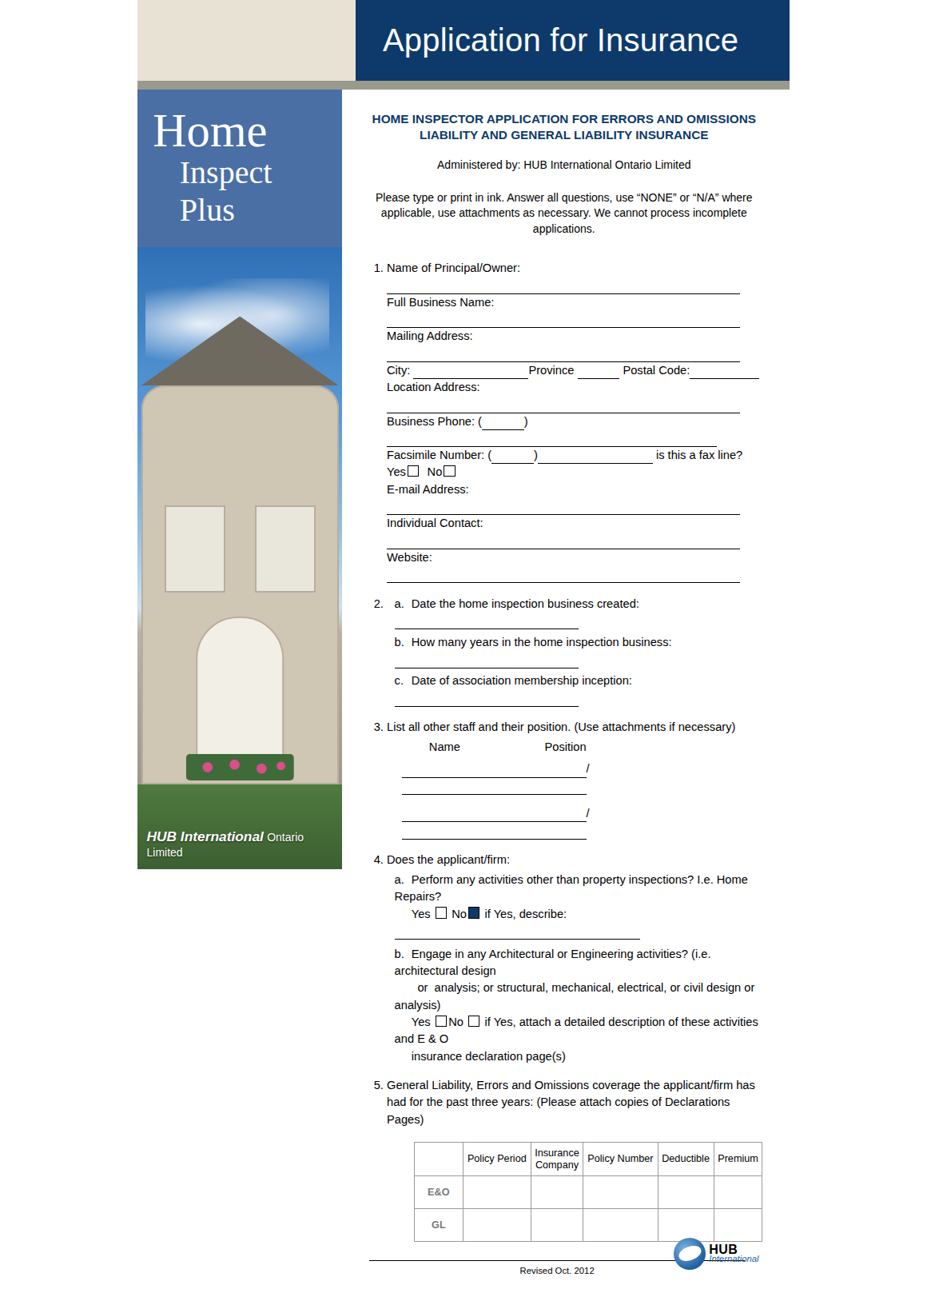Application for Insurance
Home
Inspect Plus
HUB International Ontario Limited
HOME INSPECTOR APPLICATION FOR ERRORS AND OMISSIONS
LIABILITY AND GENERAL LIABILITY INSURANCE
Administered by: HUB International Ontario Limited
Please type or print in ink. Answer all questions, use “NONE” or “N/A” where applicable, use attachments as necessary. We cannot process incomplete applications.
Name of Principal/Owner:
Full Business Name:
Mailing Address:
City: Province Postal Code:
Location Address:
Business Phone: ( )
Facsimile Number: ( ) is this a fax line? Yes No
E-mail Address:
Individual Contact:
Website:
a. Date the home inspection business created:
b. How many years in the home inspection business:
c. Date of association membership inception:
List all other staff and their position. (Use attachments if necessary)
Name Position
/
/
Does the applicant/firm:
a. Perform any activities other than property inspections? I.e. Home Repairs?
Yes No if Yes, describe:
b. Engage in any Architectural or Engineering activities? (i.e. architectural design
or analysis; or structural, mechanical, electrical, or civil design or analysis)
Yes No if Yes, attach a detailed description of these activities and E & O
insurance declaration page(s)
General Liability, Errors and Omissions coverage the applicant/firm has had for the past three years: (Please attach copies of Declarations Pages)
| | Policy Period | Insurance Company | Policy Number | Deductible | Premium |
| --- | --- | --- | --- | --- | --- |
| E&O | | | | | |
| GL | | | | | |
Revised Oct. 2012
HUB International